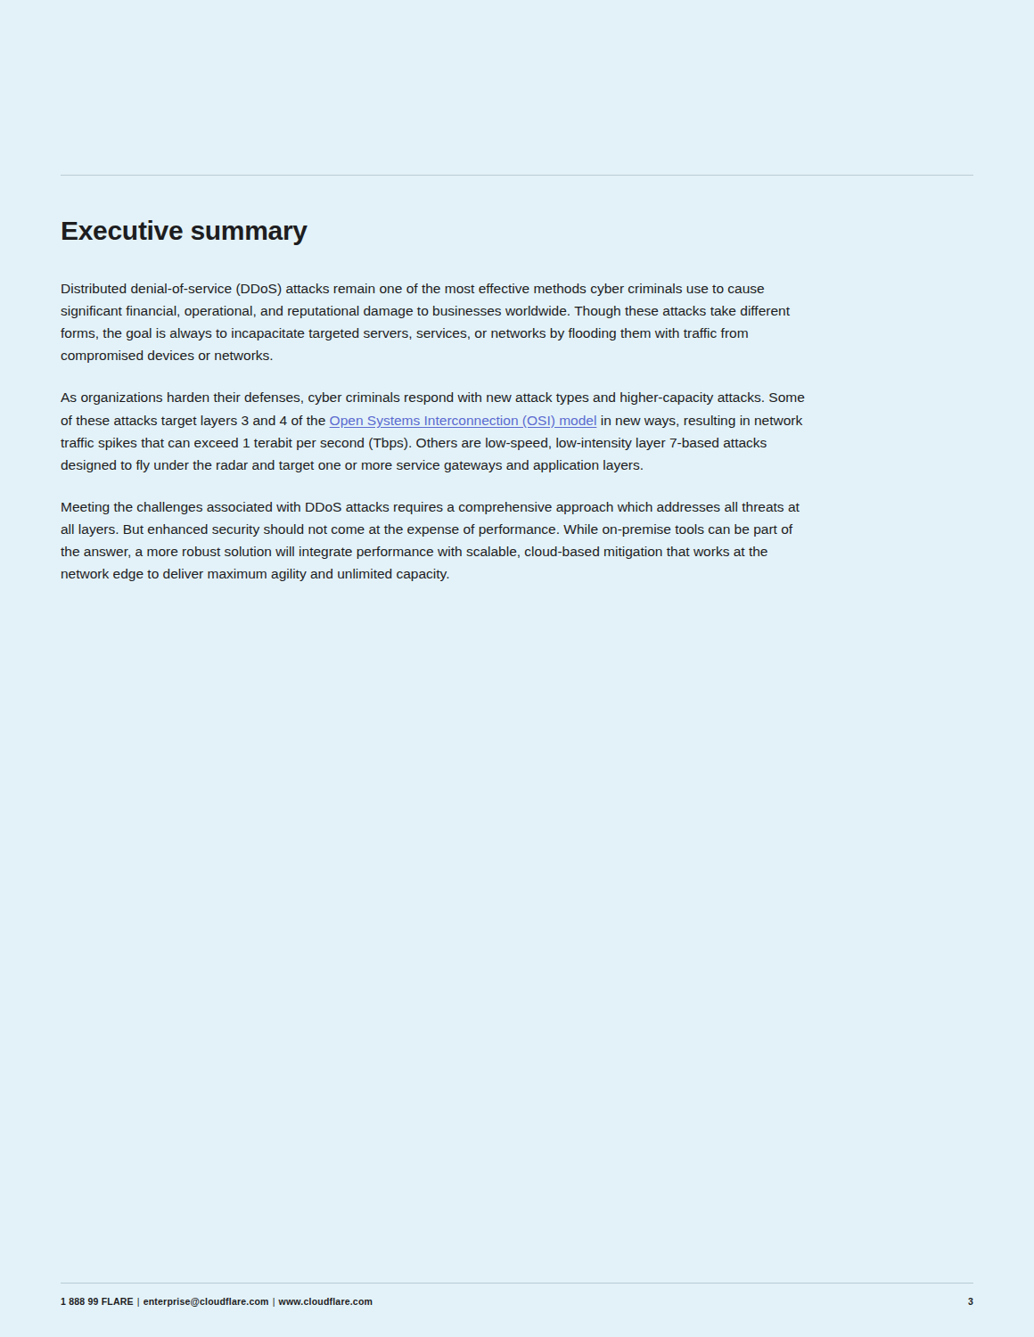Executive summary
Distributed denial-of-service (DDoS) attacks remain one of the most effective methods cyber criminals use to cause significant financial, operational, and reputational damage to businesses worldwide. Though these attacks take different forms, the goal is always to incapacitate targeted servers, services, or networks by flooding them with traffic from compromised devices or networks.
As organizations harden their defenses, cyber criminals respond with new attack types and higher-capacity attacks. Some of these attacks target layers 3 and 4 of the Open Systems Interconnection (OSI) model in new ways, resulting in network traffic spikes that can exceed 1 terabit per second (Tbps). Others are low-speed, low-intensity layer 7-based attacks designed to fly under the radar and target one or more service gateways and application layers.
Meeting the challenges associated with DDoS attacks requires a comprehensive approach which addresses all threats at all layers. But enhanced security should not come at the expense of performance. While on-premise tools can be part of the answer, a more robust solution will integrate performance with scalable, cloud-based mitigation that works at the network edge to deliver maximum agility and unlimited capacity.
1 888 99 FLARE|enterprise@cloudflare.com|www.cloudflare.com
3